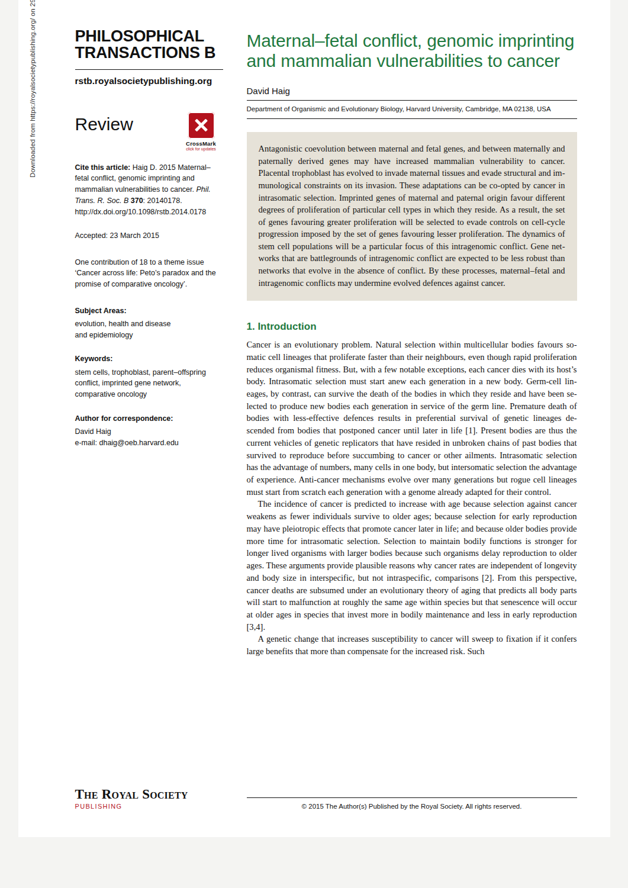Downloaded from https://royalsocietypublishing.org/ on 29 September 2021
PHILOSOPHICAL TRANSACTIONS B
rstb.royalsocietypublishing.org
Review
CrossMark
click for updates
Cite this article: Haig D. 2015 Maternal–fetal conflict, genomic imprinting and mammalian vulnerabilities to cancer. Phil. Trans. R. Soc. B 370: 20140178. http://dx.doi.org/10.1098/rstb.2014.0178
Accepted: 23 March 2015
One contribution of 18 to a theme issue ‘Cancer across life: Peto’s paradox and the promise of comparative oncology’.
Subject Areas:
evolution, health and disease
and epidemiology
Keywords:
stem cells, trophoblast, parent–offspring
conflict, imprinted gene network,
comparative oncology
Author for correspondence:
David Haig
e-mail: dhaig@oeb.harvard.edu
Maternal–fetal conflict, genomic imprinting and mammalian vulnerabilities to cancer
David Haig
Department of Organismic and Evolutionary Biology, Harvard University, Cambridge, MA 02138, USA
Antagonistic coevolution between maternal and fetal genes, and between maternally and paternally derived genes may have increased mammalian vulnerability to cancer. Placental trophoblast has evolved to invade maternal tissues and evade structural and immunological constraints on its invasion. These adaptations can be co-opted by cancer in intrasomatic selection. Imprinted genes of maternal and paternal origin favour different degrees of proliferation of particular cell types in which they reside. As a result, the set of genes favouring greater proliferation will be selected to evade controls on cell-cycle progression imposed by the set of genes favouring lesser proliferation. The dynamics of stem cell populations will be a particular focus of this intragenomic conflict. Gene networks that are battlegrounds of intragenomic conflict are expected to be less robust than networks that evolve in the absence of conflict. By these processes, maternal–fetal and intragenomic conflicts may undermine evolved defences against cancer.
1. Introduction
Cancer is an evolutionary problem. Natural selection within multicellular bodies favours somatic cell lineages that proliferate faster than their neighbours, even though rapid proliferation reduces organismal fitness. But, with a few notable exceptions, each cancer dies with its host’s body. Intrasomatic selection must start anew each generation in a new body. Germ-cell lineages, by contrast, can survive the death of the bodies in which they reside and have been selected to produce new bodies each generation in service of the germ line. Premature death of bodies with less-effective defences results in preferential survival of genetic lineages descended from bodies that postponed cancer until later in life [1]. Present bodies are thus the current vehicles of genetic replicators that have resided in unbroken chains of past bodies that survived to reproduce before succumbing to cancer or other ailments. Intrasomatic selection has the advantage of numbers, many cells in one body, but intersomatic selection the advantage of experience. Anti-cancer mechanisms evolve over many generations but rogue cell lineages must start from scratch each generation with a genome already adapted for their control.
The incidence of cancer is predicted to increase with age because selection against cancer weakens as fewer individuals survive to older ages; because selection for early reproduction may have pleiotropic effects that promote cancer later in life; and because older bodies provide more time for intrasomatic selection. Selection to maintain bodily functions is stronger for longer lived organisms with larger bodies because such organisms delay reproduction to older ages. These arguments provide plausible reasons why cancer rates are independent of longevity and body size in interspecific, but not intraspecific, comparisons [2]. From this perspective, cancer deaths are subsumed under an evolutionary theory of aging that predicts all body parts will start to malfunction at roughly the same age within species but that senescence will occur at older ages in species that invest more in bodily maintenance and less in early reproduction [3,4].
A genetic change that increases susceptibility to cancer will sweep to fixation if it confers large benefits that more than compensate for the increased risk. Such
The Royal Society
Publishing
© 2015 The Author(s) Published by the Royal Society. All rights reserved.